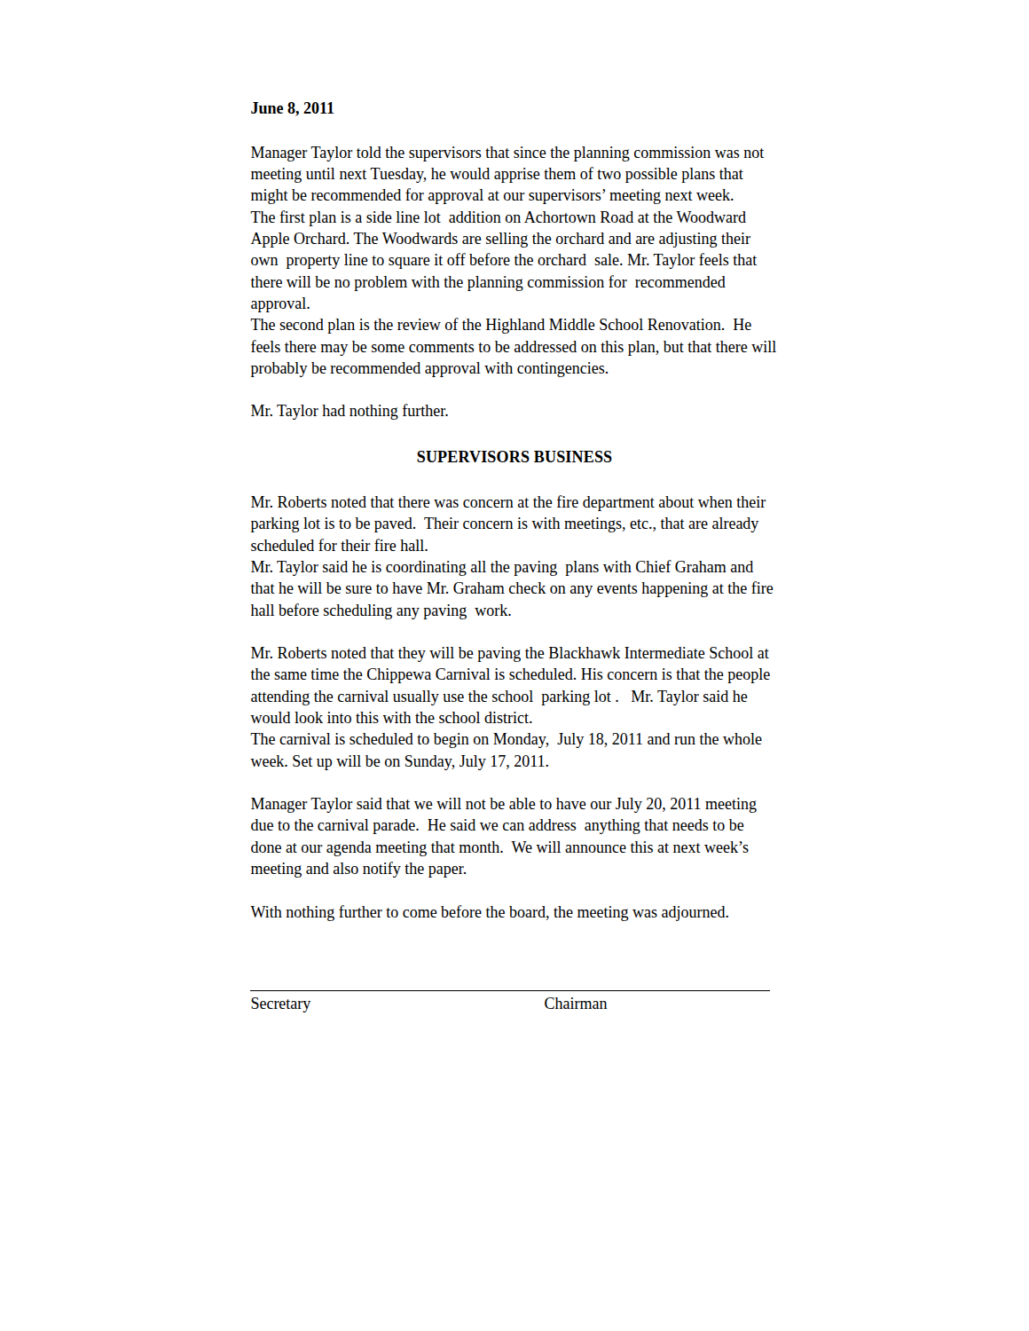June 8, 2011
Manager Taylor told the supervisors that since the planning commission was not meeting until next Tuesday, he would apprise them of two possible plans that might be recommended for approval at our supervisors’ meeting next week.
The first plan is a side line lot addition on Achortown Road at the Woodward Apple Orchard. The Woodwards are selling the orchard and are adjusting their own property line to square it off before the orchard sale. Mr. Taylor feels that there will be no problem with the planning commission for recommended approval.
The second plan is the review of the Highland Middle School Renovation. He feels there may be some comments to be addressed on this plan, but that there will probably be recommended approval with contingencies.
Mr. Taylor had nothing further.
SUPERVISORS BUSINESS
Mr. Roberts noted that there was concern at the fire department about when their parking lot is to be paved. Their concern is with meetings, etc., that are already scheduled for their fire hall.
Mr. Taylor said he is coordinating all the paving plans with Chief Graham and that he will be sure to have Mr. Graham check on any events happening at the fire hall before scheduling any paving work.
Mr. Roberts noted that they will be paving the Blackhawk Intermediate School at the same time the Chippewa Carnival is scheduled. His concern is that the people attending the carnival usually use the school parking lot . Mr. Taylor said he would look into this with the school district.
The carnival is scheduled to begin on Monday, July 18, 2011 and run the whole week. Set up will be on Sunday, July 17, 2011.
Manager Taylor said that we will not be able to have our July 20, 2011 meeting due to the carnival parade. He said we can address anything that needs to be done at our agenda meeting that month. We will announce this at next week’s meeting and also notify the paper.
With nothing further to come before the board, the meeting was adjourned.
Secretary
Chairman